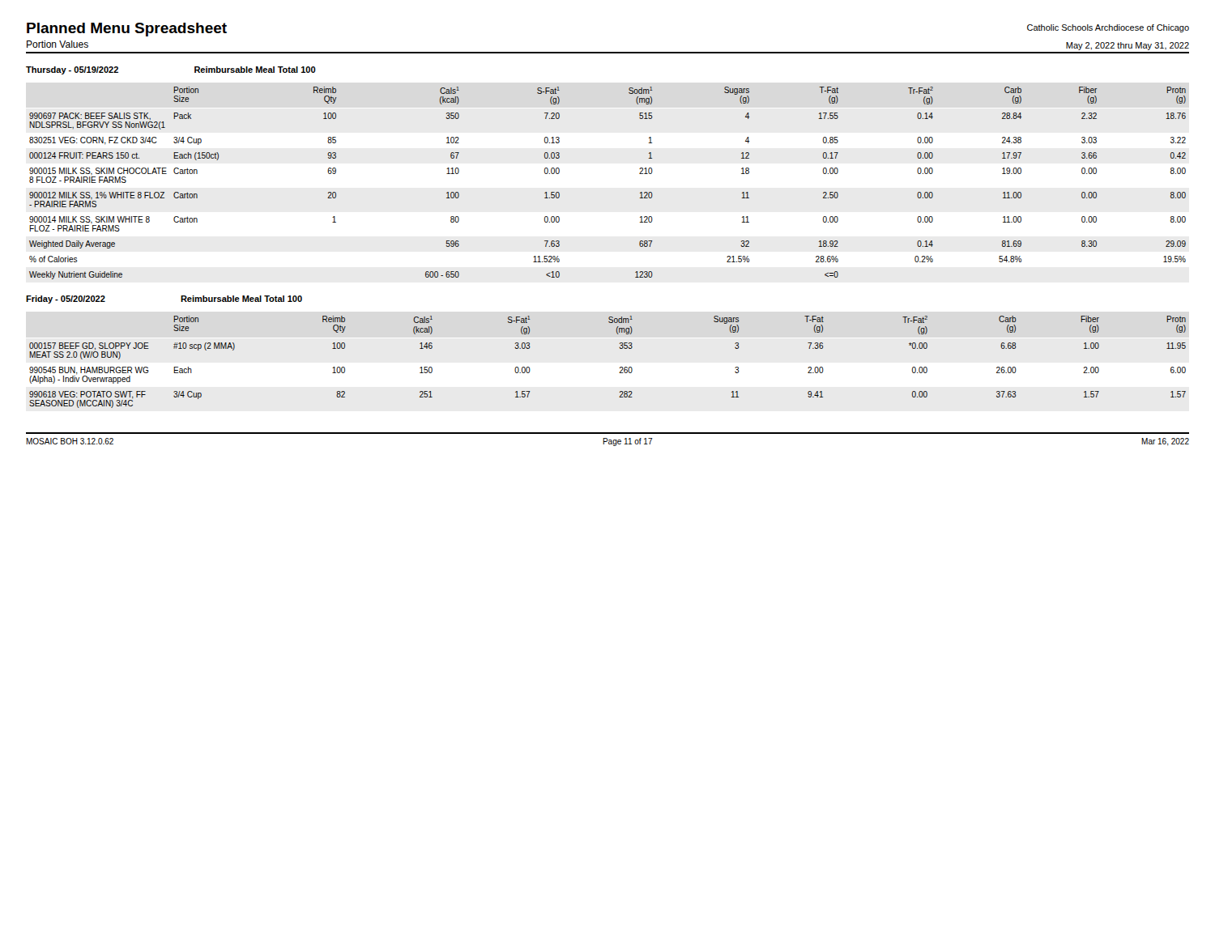Planned Menu Spreadsheet
Catholic Schools Archdiocese of Chicago
Portion Values
May 2, 2022 thru May 31, 2022
Thursday - 05/19/2022 Reimbursable Meal Total 100
| | Portion Size | Reimb Qty | Cals 1 (kcal) | S-Fat 1 (g) | Sodm 1 (mg) | Sugars (g) | T-Fat (g) | Tr-Fat 2 (g) | Carb (g) | Fiber (g) | Protn (g) |
| --- | --- | --- | --- | --- | --- | --- | --- | --- | --- | --- | --- |
| 990697 PACK: BEEF SALIS STK, NDLSPRSL, BFGRVY SS NonWG2(1 | Pack | 100 | 350 | 7.20 | 515 | 4 | 17.55 | 0.14 | 28.84 | 2.32 | 18.76 |
| 830251 VEG: CORN, FZ CKD 3/4C | 3/4 Cup | 85 | 102 | 0.13 | 1 | 4 | 0.85 | 0.00 | 24.38 | 3.03 | 3.22 |
| 000124 FRUIT: PEARS 150 ct. | Each (150ct) | 93 | 67 | 0.03 | 1 | 12 | 0.17 | 0.00 | 17.97 | 3.66 | 0.42 |
| 900015 MILK SS, SKIM CHOCOLATE 8 FLOZ - PRAIRIE FARMS | Carton | 69 | 110 | 0.00 | 210 | 18 | 0.00 | 0.00 | 19.00 | 0.00 | 8.00 |
| 900012 MILK SS, 1% WHITE 8 FLOZ - PRAIRIE FARMS | Carton | 20 | 100 | 1.50 | 120 | 11 | 2.50 | 0.00 | 11.00 | 0.00 | 8.00 |
| 900014 MILK SS, SKIM WHITE 8 FLOZ - PRAIRIE FARMS | Carton | 1 | 80 | 0.00 | 120 | 11 | 0.00 | 0.00 | 11.00 | 0.00 | 8.00 |
| Weighted Daily Average | | | 596 | 7.63 | 687 | 32 | 18.92 | 0.14 | 81.69 | 8.30 | 29.09 |
| % of Calories | | | | 11.52% | | 21.5% | 28.6% | 0.2% | 54.8% | | 19.5% |
| Weekly Nutrient Guideline | | | 600 - 650 | <10 | 1230 | | <=0 | | | | |
Friday - 05/20/2022 Reimbursable Meal Total 100
| | Portion Size | Reimb Qty | Cals 1 (kcal) | S-Fat 1 (g) | Sodm 1 (mg) | Sugars (g) | T-Fat (g) | Tr-Fat 2 (g) | Carb (g) | Fiber (g) | Protn (g) |
| --- | --- | --- | --- | --- | --- | --- | --- | --- | --- | --- | --- |
| 000157 BEEF GD, SLOPPY JOE MEAT SS 2.0 (W/O BUN) | #10 scp (2 MMA) | 100 | 146 | 3.03 | 353 | 3 | 7.36 | *0.00 | 6.68 | 1.00 | 11.95 |
| 990545 BUN, HAMBURGER WG (Alpha) - Indiv Overwrapped | Each | 100 | 150 | 0.00 | 260 | 3 | 2.00 | 0.00 | 26.00 | 2.00 | 6.00 |
| 990618 VEG: POTATO SWT, FF SEASONED (MCCAIN) 3/4C | 3/4 Cup | 82 | 251 | 1.57 | 282 | 11 | 9.41 | 0.00 | 37.63 | 1.57 | 1.57 |
MOSAIC BOH 3.12.0.62
Page 11 of 17
Mar 16, 2022